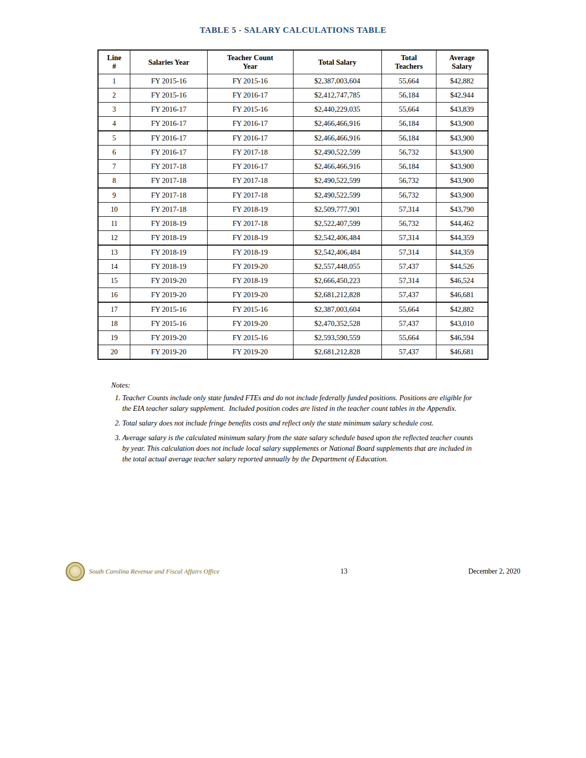TABLE 5 - SALARY CALCULATIONS TABLE
| Line # | Salaries Year | Teacher Count Year | Total Salary | Total Teachers | Average Salary |
| --- | --- | --- | --- | --- | --- |
| 1 | FY 2015-16 | FY 2015-16 | $2,387,003,604 | 55,664 | $42,882 |
| 2 | FY 2015-16 | FY 2016-17 | $2,412,747,785 | 56,184 | $42,944 |
| 3 | FY 2016-17 | FY 2015-16 | $2,440,229,035 | 55,664 | $43,839 |
| 4 | FY 2016-17 | FY 2016-17 | $2,466,466,916 | 56,184 | $43,900 |
| 5 | FY 2016-17 | FY 2016-17 | $2,466,466,916 | 56,184 | $43,900 |
| 6 | FY 2016-17 | FY 2017-18 | $2,490,522,599 | 56,732 | $43,900 |
| 7 | FY 2017-18 | FY 2016-17 | $2,466,466,916 | 56,184 | $43,900 |
| 8 | FY 2017-18 | FY 2017-18 | $2,490,522,599 | 56,732 | $43,900 |
| 9 | FY 2017-18 | FY 2017-18 | $2,490,522,599 | 56,732 | $43,900 |
| 10 | FY 2017-18 | FY 2018-19 | $2,509,777,901 | 57,314 | $43,790 |
| 11 | FY 2018-19 | FY 2017-18 | $2,522,407,599 | 56,732 | $44,462 |
| 12 | FY 2018-19 | FY 2018-19 | $2,542,406,484 | 57,314 | $44,359 |
| 13 | FY 2018-19 | FY 2018-19 | $2,542,406,484 | 57,314 | $44,359 |
| 14 | FY 2018-19 | FY 2019-20 | $2,557,448,055 | 57,437 | $44,526 |
| 15 | FY 2019-20 | FY 2018-19 | $2,666,450,223 | 57,314 | $46,524 |
| 16 | FY 2019-20 | FY 2019-20 | $2,681,212,828 | 57,437 | $46,681 |
| 17 | FY 2015-16 | FY 2015-16 | $2,387,003,604 | 55,664 | $42,882 |
| 18 | FY 2015-16 | FY 2019-20 | $2,470,352,528 | 57,437 | $43,010 |
| 19 | FY 2019-20 | FY 2015-16 | $2,593,590,559 | 55,664 | $46,594 |
| 20 | FY 2019-20 | FY 2019-20 | $2,681,212,828 | 57,437 | $46,681 |
Notes:
Teacher Counts include only state funded FTEs and do not include federally funded positions. Positions are eligible for the EIA teacher salary supplement. Included position codes are listed in the teacher count tables in the Appendix.
Total salary does not include fringe benefits costs and reflect only the state minimum salary schedule cost.
Average salary is the calculated minimum salary from the state salary schedule based upon the reflected teacher counts by year. This calculation does not include local salary supplements or National Board supplements that are included in the total actual average teacher salary reported annually by the Department of Education.
South Carolina Revenue and Fiscal Affairs Office
13
December 2, 2020